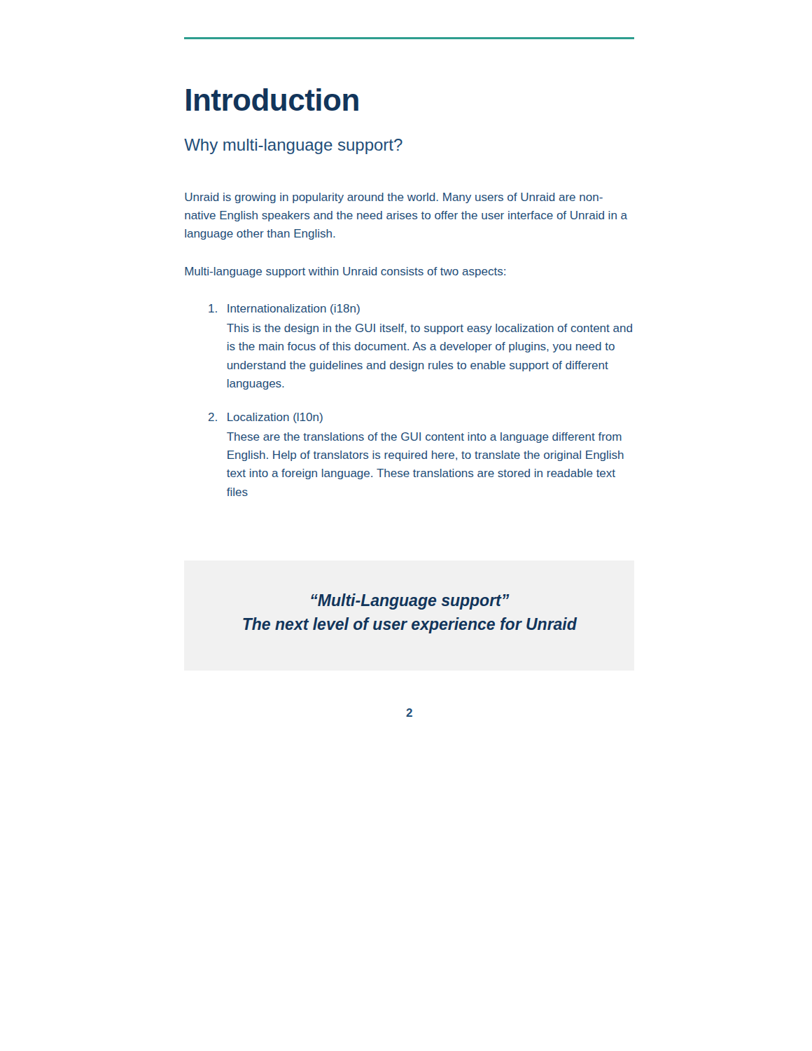Introduction
Why multi-language support?
Unraid is growing in popularity around the world. Many users of Unraid are non-native English speakers and the need arises to offer the user interface of Unraid in a language other than English.
Multi-language support within Unraid consists of two aspects:
Internationalization (i18n) This is the design in the GUI itself, to support easy localization of content and is the main focus of this document. As a developer of plugins, you need to understand the guidelines and design rules to enable support of different languages.
Localization (l10n) These are the translations of the GUI content into a language different from English. Help of translators is required here, to translate the original English text into a foreign language. These translations are stored in readable text files
“Multi-Language support”
The next level of user experience for Unraid
2